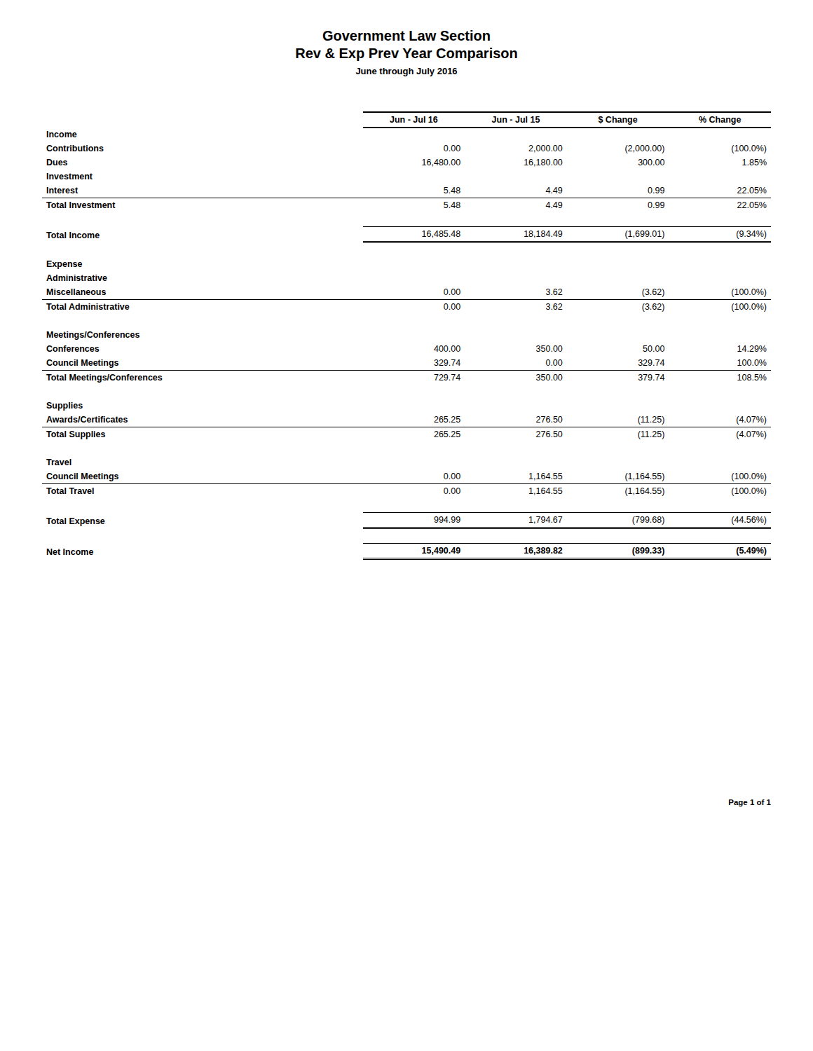Government Law Section
Rev & Exp Prev Year Comparison
June through July 2016
| | Jun - Jul 16 | Jun - Jul 15 | $ Change | % Change |
| --- | --- | --- | --- | --- |
| Income | | | | |
| Contributions | 0.00 | 2,000.00 | (2,000.00) | (100.0%) |
| Dues | 16,480.00 | 16,180.00 | 300.00 | 1.85% |
| Investment | | | | |
| Interest | 5.48 | 4.49 | 0.99 | 22.05% |
| Total Investment | 5.48 | 4.49 | 0.99 | 22.05% |
| Total Income | 16,485.48 | 18,184.49 | (1,699.01) | (9.34%) |
| Expense | | | | |
| Administrative | | | | |
| Miscellaneous | 0.00 | 3.62 | (3.62) | (100.0%) |
| Total Administrative | 0.00 | 3.62 | (3.62) | (100.0%) |
| Meetings/Conferences | | | | |
| Conferences | 400.00 | 350.00 | 50.00 | 14.29% |
| Council Meetings | 329.74 | 0.00 | 329.74 | 100.0% |
| Total Meetings/Conferences | 729.74 | 350.00 | 379.74 | 108.5% |
| Supplies | | | | |
| Awards/Certificates | 265.25 | 276.50 | (11.25) | (4.07%) |
| Total Supplies | 265.25 | 276.50 | (11.25) | (4.07%) |
| Travel | | | | |
| Council Meetings | 0.00 | 1,164.55 | (1,164.55) | (100.0%) |
| Total Travel | 0.00 | 1,164.55 | (1,164.55) | (100.0%) |
| Total Expense | 994.99 | 1,794.67 | (799.68) | (44.56%) |
| Net Income | 15,490.49 | 16,389.82 | (899.33) | (5.49%) |
Page 1 of 1